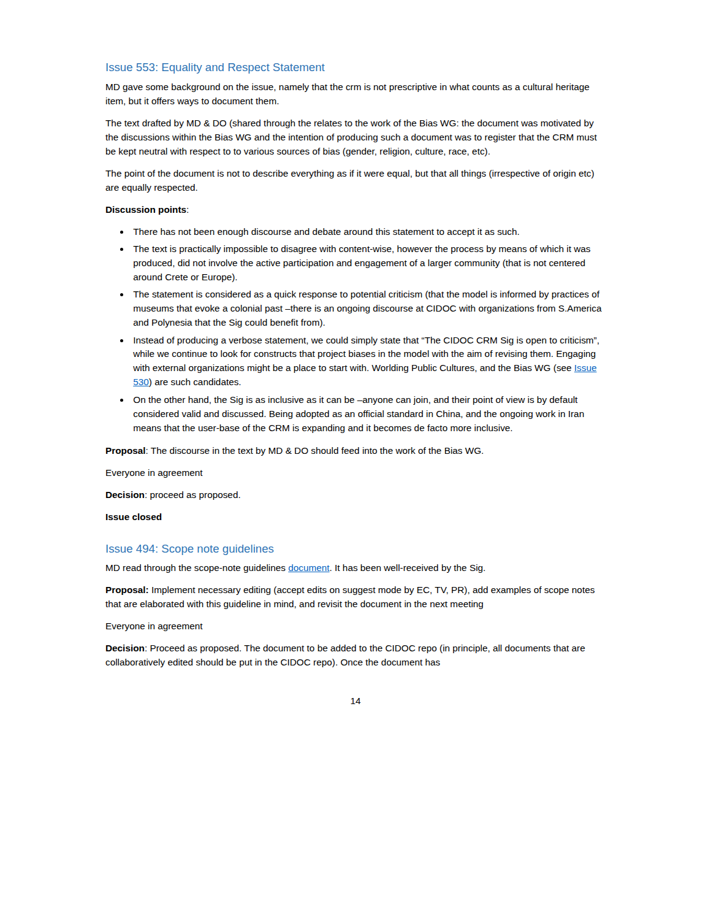Issue 553: Equality and Respect Statement
MD gave some background on the issue, namely that the crm is not prescriptive in what counts as a cultural heritage item, but it offers ways to document them.
The text drafted by MD & DO (shared through the relates to the work of the Bias WG: the document was motivated by the discussions within the Bias WG and the intention of producing such a document was to register that the CRM must be kept neutral with respect to to various sources of bias (gender, religion, culture, race, etc).
The point of the document is not to describe everything as if it were equal, but that all things (irrespective of origin etc) are equally respected.
Discussion points:
There has not been enough discourse and debate around this statement to accept it as such.
The text is practically impossible to disagree with content-wise, however the process by means of which it was produced, did not involve the active participation and engagement of a larger community (that is not centered around Crete or Europe).
The statement is considered as a quick response to potential criticism (that the model is informed by practices of museums that evoke a colonial past –there is an ongoing discourse at CIDOC with organizations from S.America and Polynesia that the Sig could benefit from).
Instead of producing a verbose statement, we could simply state that “The CIDOC CRM Sig is open to criticism”, while we continue to look for constructs that project biases in the model with the aim of revising them. Engaging with external organizations might be a place to start with. Worlding Public Cultures, and the Bias WG (see Issue 530) are such candidates.
On the other hand, the Sig is as inclusive as it can be –anyone can join, and their point of view is by default considered valid and discussed. Being adopted as an official standard in China, and the ongoing work in Iran means that the user-base of the CRM is expanding and it becomes de facto more inclusive.
Proposal: The discourse in the text by MD & DO should feed into the work of the Bias WG.
Everyone in agreement
Decision: proceed as proposed.
Issue closed
Issue 494: Scope note guidelines
MD read through the scope-note guidelines document. It has been well-received by the Sig.
Proposal: Implement necessary editing (accept edits on suggest mode by EC, TV, PR), add examples of scope notes that are elaborated with this guideline in mind, and revisit the document in the next meeting
Everyone in agreement
Decision: Proceed as proposed. The document to be added to the CIDOC repo (in principle, all documents that are collaboratively edited should be put in the CIDOC repo). Once the document has
14